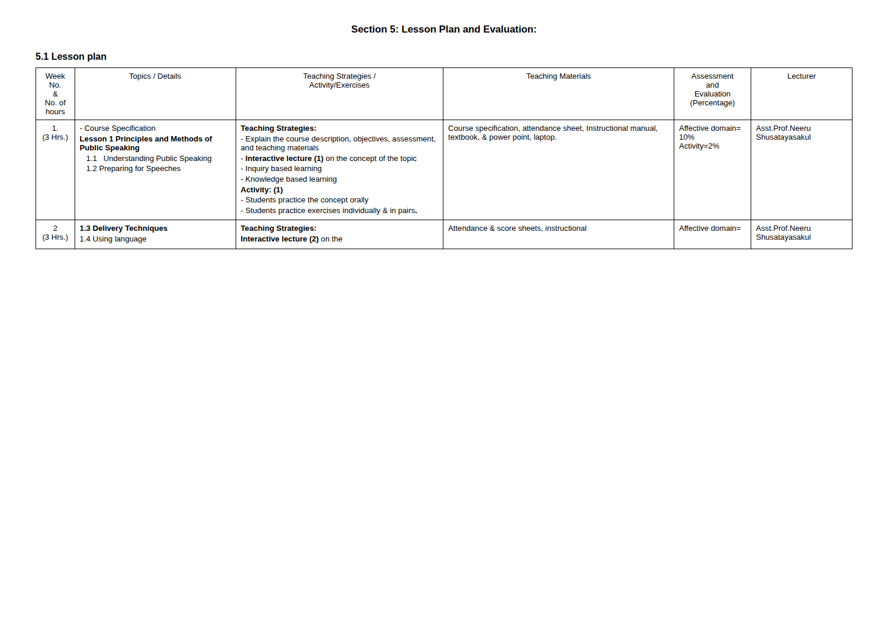Section 5: Lesson Plan and Evaluation:
5.1 Lesson plan
| Week No. & No. of hours | Topics / Details | Teaching Strategies / Activity/Exercises | Teaching Materials | Assessment and Evaluation (Percentage) | Lecturer |
| --- | --- | --- | --- | --- | --- |
| 1. (3 Hrs.) | - Course Specification Lesson 1 Principles and Methods of Public Speaking 1.1 Understanding Public Speaking 1.2 Preparing for Speeches | Teaching Strategies: - Explain the course description, objectives, assessment, and teaching materials - Interactive lecture (1) on the concept of the topic - Inquiry based learning - Knowledge based learning Activity: (1) - Students practice the concept orally - Students practice exercises individually & in pairs . | Course specification, attendance sheet, Instructional manual, textbook, & power point, laptop. | Affective domain= 10% Activity=2% | Asst.Prof.Neeru Shusatayasakul |
| 2 (3 Hrs.) | 1.3 Delivery Techniques 1.4 Using language | Teaching Strategies: Interactive lecture (2) on the | Attendance & score sheets, instructional | Affective domain= | Asst.Prof.Neeru Shusatayasakul |